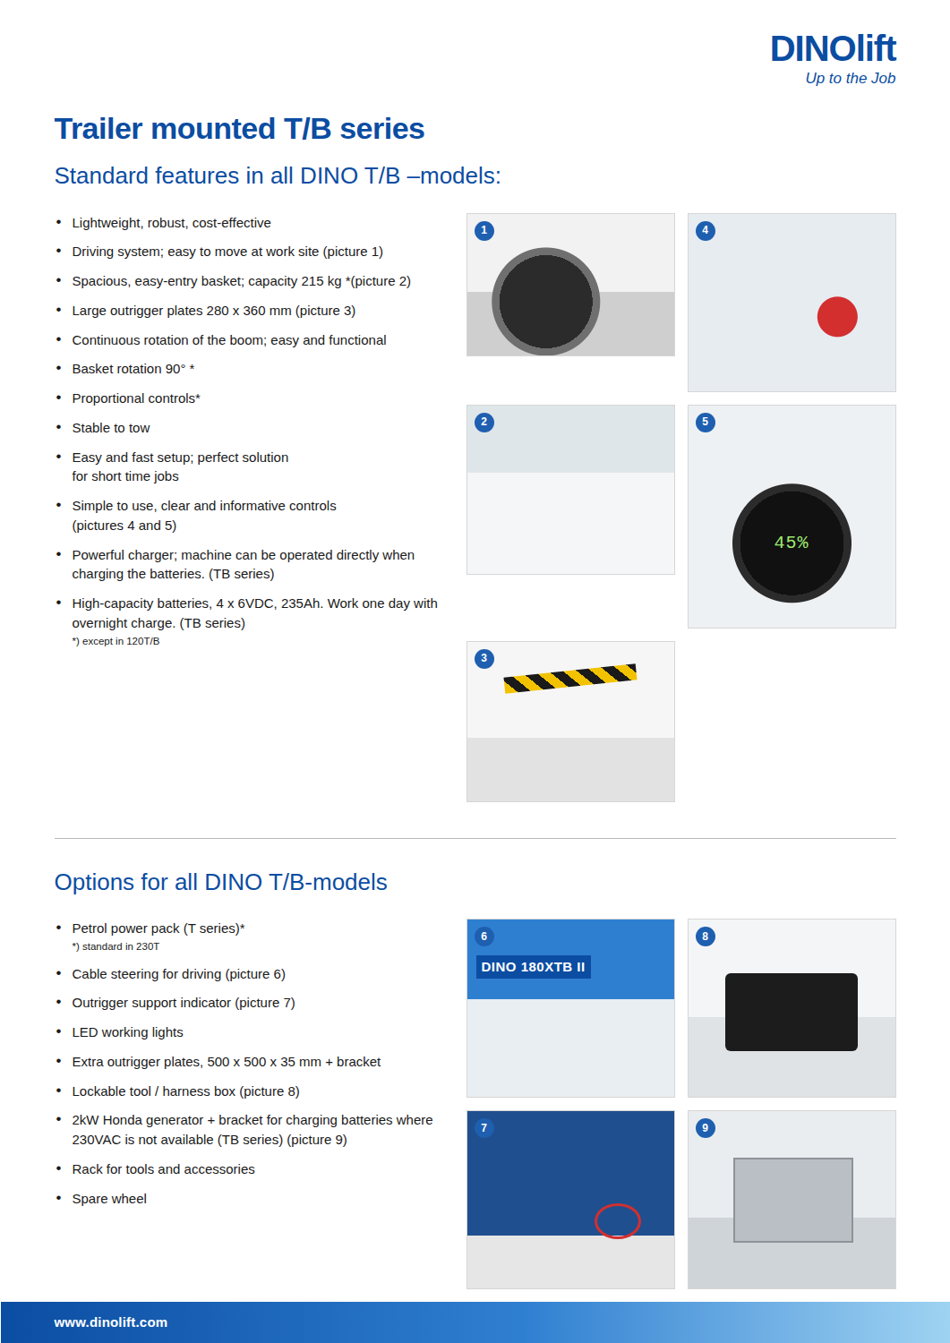DINOlift
Up to the Job
Trailer mounted T/B series
Standard features in all DINO T/B –models:
Lightweight, robust, cost-effective
Driving system; easy to move at work site (picture 1)
Spacious, easy-entry basket; capacity 215 kg *(picture 2)
Large outrigger plates 280 x 360 mm (picture 3)
Continuous rotation of the boom; easy and functional
Basket rotation 90° *
Proportional controls*
Stable to tow
Easy and fast setup; perfect solution
for short time jobs
Simple to use, clear and informative controls
(pictures 4 and 5)
Powerful charger; machine can be operated directly when charging the batteries. (TB series)
High-capacity batteries, 4 x 6VDC, 235Ah. Work one day with overnight charge. (TB series) *) except in 120T/B
1 Driving system wheel and drive unit
4 Control panel
2 Operator entering the basket
5 Curtis battery charge indicator showing 45%
3 Large outrigger plate
Options for all DINO T/B-models
Petrol power pack (T series)* *) standard in 230T
Cable steering for driving (picture 6)
Outrigger support indicator (picture 7)
LED working lights
Extra outrigger plates, 500 x 500 x 35 mm + bracket
Lockable tool / harness box (picture 8)
2kW Honda generator + bracket for charging batteries where 230VAC is not available (TB series) (picture 9)
Rack for tools and accessories
Spare wheel
6 Cable steering in use with DINO 180XTB II
8 Lockable tool / harness box
7 Outrigger support indicator decal
9 Honda generator with bracket
www.dinolift.com